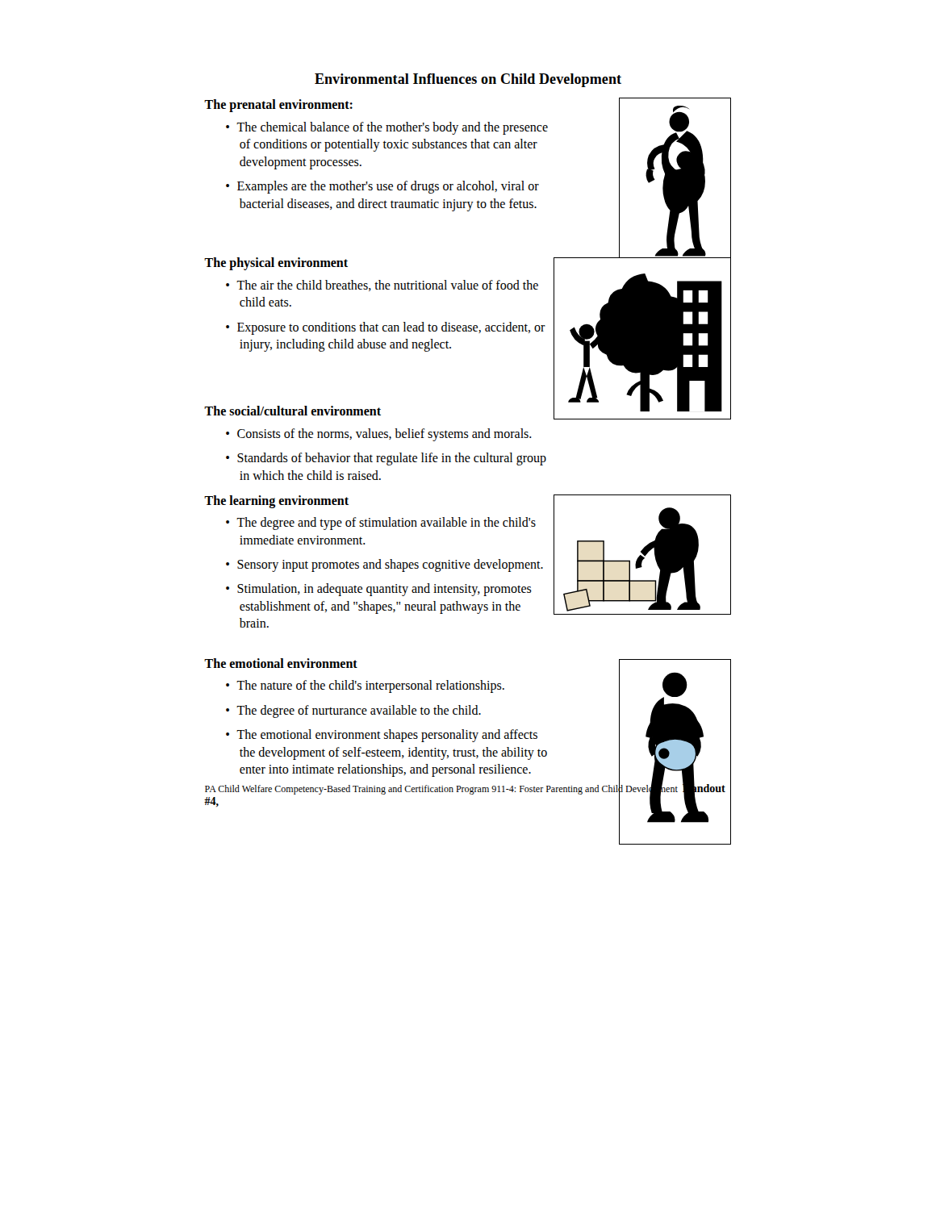Environmental Influences on Child Development
The prenatal environment:
The chemical balance of the mother's body and the presence of conditions or potentially toxic substances that can alter development processes.
Examples are the mother's use of drugs or alcohol, viral or bacterial diseases, and direct traumatic injury to the fetus.
The physical environment
The air the child breathes, the nutritional value of food the child eats.
Exposure to conditions that can lead to disease, accident, or injury, including child abuse and neglect.
The social/cultural environment
Consists of the norms, values, belief systems and morals.
Standards of behavior that regulate life in the cultural group in which the child is raised.
The learning environment
The degree and type of stimulation available in the child's immediate environment.
Sensory input promotes and shapes cognitive development.
Stimulation, in adequate quantity and intensity, promotes establishment of, and "shapes," neural pathways in the brain.
The emotional environment
The nature of the child's interpersonal relationships.
The degree of nurturance available to the child.
The emotional environment shapes personality and affects the development of self-esteem, identity, trust, the ability to enter into intimate relationships, and personal resilience.
PA Child Welfare Competency-Based Training and Certification Program 911-4: Foster Parenting and Child Development Handout #4,